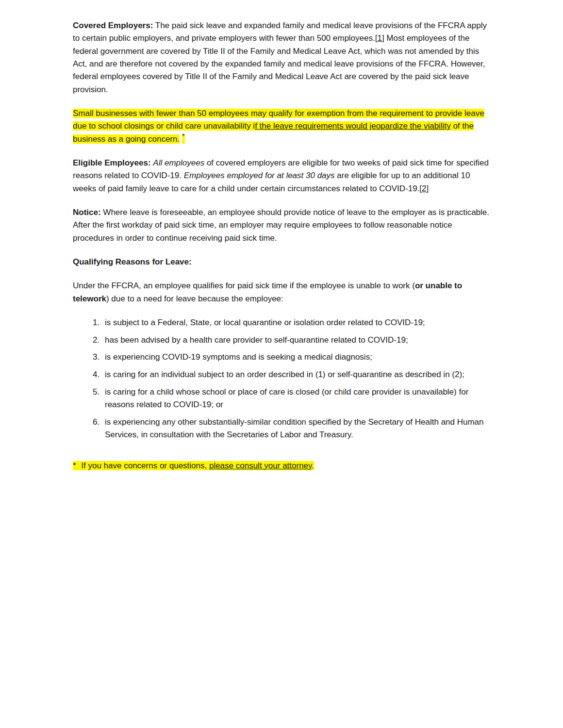Covered Employers: The paid sick leave and expanded family and medical leave provisions of the FFCRA apply to certain public employers, and private employers with fewer than 500 employees.[1] Most employees of the federal government are covered by Title II of the Family and Medical Leave Act, which was not amended by this Act, and are therefore not covered by the expanded family and medical leave provisions of the FFCRA. However, federal employees covered by Title II of the Family and Medical Leave Act are covered by the paid sick leave provision.
Small businesses with fewer than 50 employees may qualify for exemption from the requirement to provide leave due to school closings or child care unavailability if the leave requirements would jeopardize the viability of the business as a going concern. *
Eligible Employees: All employees of covered employers are eligible for two weeks of paid sick time for specified reasons related to COVID-19. Employees employed for at least 30 days are eligible for up to an additional 10 weeks of paid family leave to care for a child under certain circumstances related to COVID-19.[2]
Notice: Where leave is foreseeable, an employee should provide notice of leave to the employer as is practicable. After the first workday of paid sick time, an employer may require employees to follow reasonable notice procedures in order to continue receiving paid sick time.
Qualifying Reasons for Leave:
Under the FFCRA, an employee qualifies for paid sick time if the employee is unable to work (or unable to telework) due to a need for leave because the employee:
is subject to a Federal, State, or local quarantine or isolation order related to COVID-19;
has been advised by a health care provider to self-quarantine related to COVID-19;
is experiencing COVID-19 symptoms and is seeking a medical diagnosis;
is caring for an individual subject to an order described in (1) or self-quarantine as described in (2);
is caring for a child whose school or place of care is closed (or child care provider is unavailable) for reasons related to COVID-19; or
is experiencing any other substantially-similar condition specified by the Secretary of Health and Human Services, in consultation with the Secretaries of Labor and Treasury.
* If you have concerns or questions, please consult your attorney.